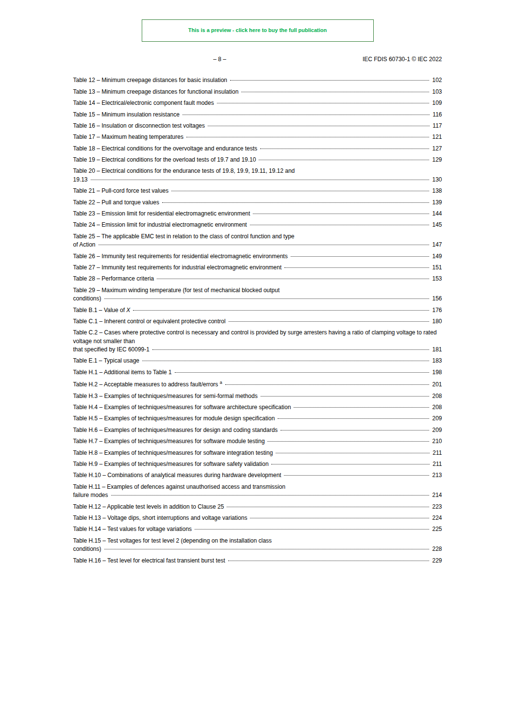This is a preview - click here to buy the full publication
– 8 – IEC FDIS 60730-1 © IEC 2022
Table 12 – Minimum creepage distances for basic insulation 102
Table 13 – Minimum creepage distances for functional insulation 103
Table 14 – Electrical/electronic component fault modes 109
Table 15 – Minimum insulation resistance 116
Table 16 – Insulation or disconnection test voltages 117
Table 17 – Maximum heating temperatures 121
Table 18 – Electrical conditions for the overvoltage and endurance tests 127
Table 19 – Electrical conditions for the overload tests of 19.7 and 19.10 129
Table 20 – Electrical conditions for the endurance tests of 19.8, 19.9, 19.11, 19.12 and 19.13 130
Table 21 – Pull-cord force test values 138
Table 22 – Pull and torque values 139
Table 23 – Emission limit for residential electromagnetic environment 144
Table 24 – Emission limit for industrial electromagnetic environment 145
Table 25 – The applicable EMC test in relation to the class of control function and type of Action 147
Table 26 – Immunity test requirements for residential electromagnetic environments 149
Table 27 – Immunity test requirements for industrial electromagnetic environment 151
Table 28 – Performance criteria 153
Table 29 – Maximum winding temperature (for test of mechanical blocked output conditions) 156
Table B.1 – Value of X 176
Table C.1 – Inherent control or equivalent protective control 180
Table C.2 – Cases where protective control is necessary and control is provided by surge arresters having a ratio of clamping voltage to rated voltage not smaller than that specified by IEC 60099-1 181
Table E.1 – Typical usage 183
Table H.1 – Additional items to Table 1 198
Table H.2 – Acceptable measures to address fault/errors a 201
Table H.3 – Examples of techniques/measures for semi-formal methods 208
Table H.4 – Examples of techniques/measures for software architecture specification 208
Table H.5 – Examples of techniques/measures for module design specification 209
Table H.6 – Examples of techniques/measures for design and coding standards 209
Table H.7 – Examples of techniques/measures for software module testing 210
Table H.8 – Examples of techniques/measures for software integration testing 211
Table H.9 – Examples of techniques/measures for software safety validation 211
Table H.10 – Combinations of analytical measures during hardware development 213
Table H.11 – Examples of defences against unauthorised access and transmission failure modes 214
Table H.12 – Applicable test levels in addition to Clause 25 223
Table H.13 – Voltage dips, short interruptions and voltage variations 224
Table H.14 – Test values for voltage variations 225
Table H.15 – Test voltages for test level 2 (depending on the installation class conditions) 228
Table H.16 – Test level for electrical fast transient burst test 229